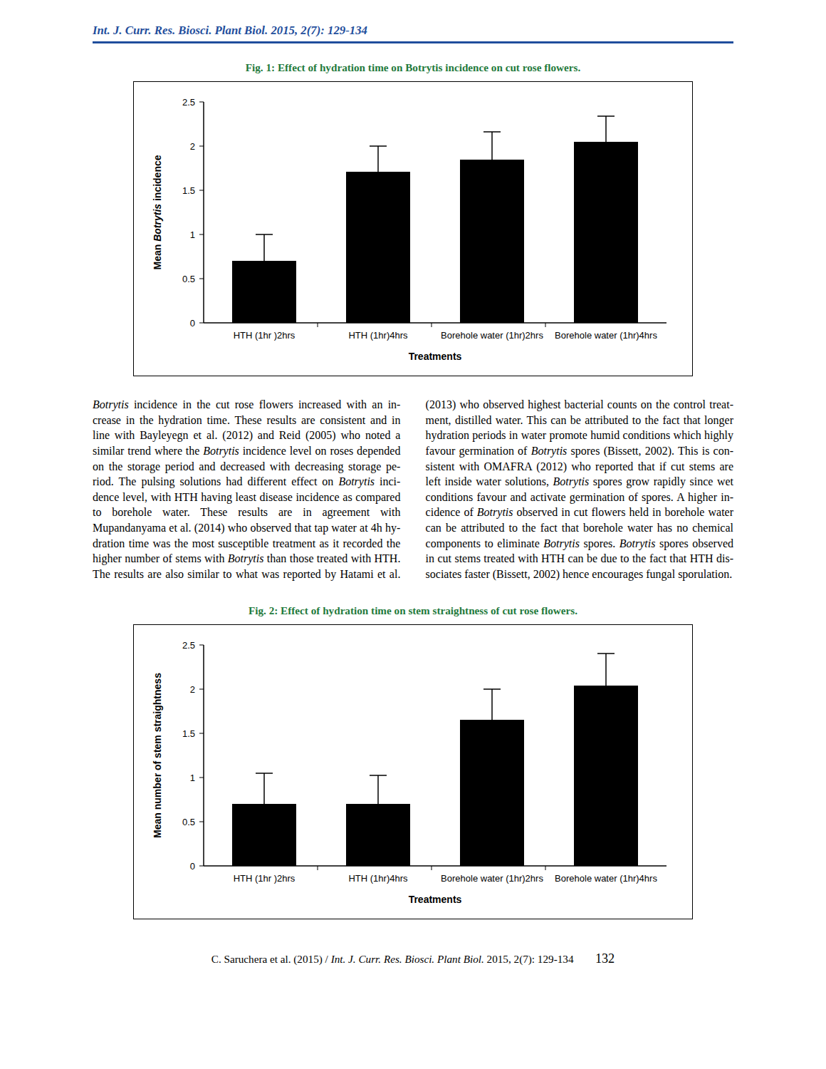Int. J. Curr. Res. Biosci. Plant Biol. 2015, 2(7): 129-134
Fig. 1: Effect of hydration time on Botrytis incidence on cut rose flowers.
0 0.5 1 1.5 2 2.5 Mean Botrytis incidence HTH (1hr )2hrs HTH (1hr)4hrs Borehole water (1hr)2hrs Borehole water (1hr)4hrs Treatments
Botrytis incidence in the cut rose flowers increased with an increase in the hydration time. These results are consistent and in line with Bayleyegn et al. (2012) and Reid (2005) who noted a similar trend where the Botrytis incidence level on roses depended on the storage period and decreased with decreasing storage period. The pulsing solutions had different effect on Botrytis incidence level, with HTH having least disease incidence as compared to borehole water. These results are in agreement with Mupandanyama et al. (2014) who observed that tap water at 4h hydration time was the most susceptible treatment as it recorded the higher number of stems with Botrytis than those treated with HTH. The results are also similar to what was reported by Hatami et al. (2013) who observed highest bacterial counts on the control treatment, distilled water. This can be attributed to the fact that longer hydration periods in water promote humid conditions which highly favour germination of Botrytis spores (Bissett, 2002). This is consistent with OMAFRA (2012) who reported that if cut stems are left inside water solutions, Botrytis spores grow rapidly since wet conditions favour and activate germination of spores. A higher incidence of Botrytis observed in cut flowers held in borehole water can be attributed to the fact that borehole water has no chemical components to eliminate Botrytis spores. Botrytis spores observed in cut stems treated with HTH can be due to the fact that HTH dissociates faster (Bissett, 2002) hence encourages fungal sporulation.
Fig. 2: Effect of hydration time on stem straightness of cut rose flowers.
0 0.5 1 1.5 2 2.5 Mean number of stem straightness HTH (1hr )2hrs HTH (1hr)4hrs Borehole water (1hr)2hrs Borehole water (1hr)4hrs Treatments
C. Saruchera et al. (2015) / Int. J. Curr. Res. Biosci. Plant Biol. 2015, 2(7): 129-134 132